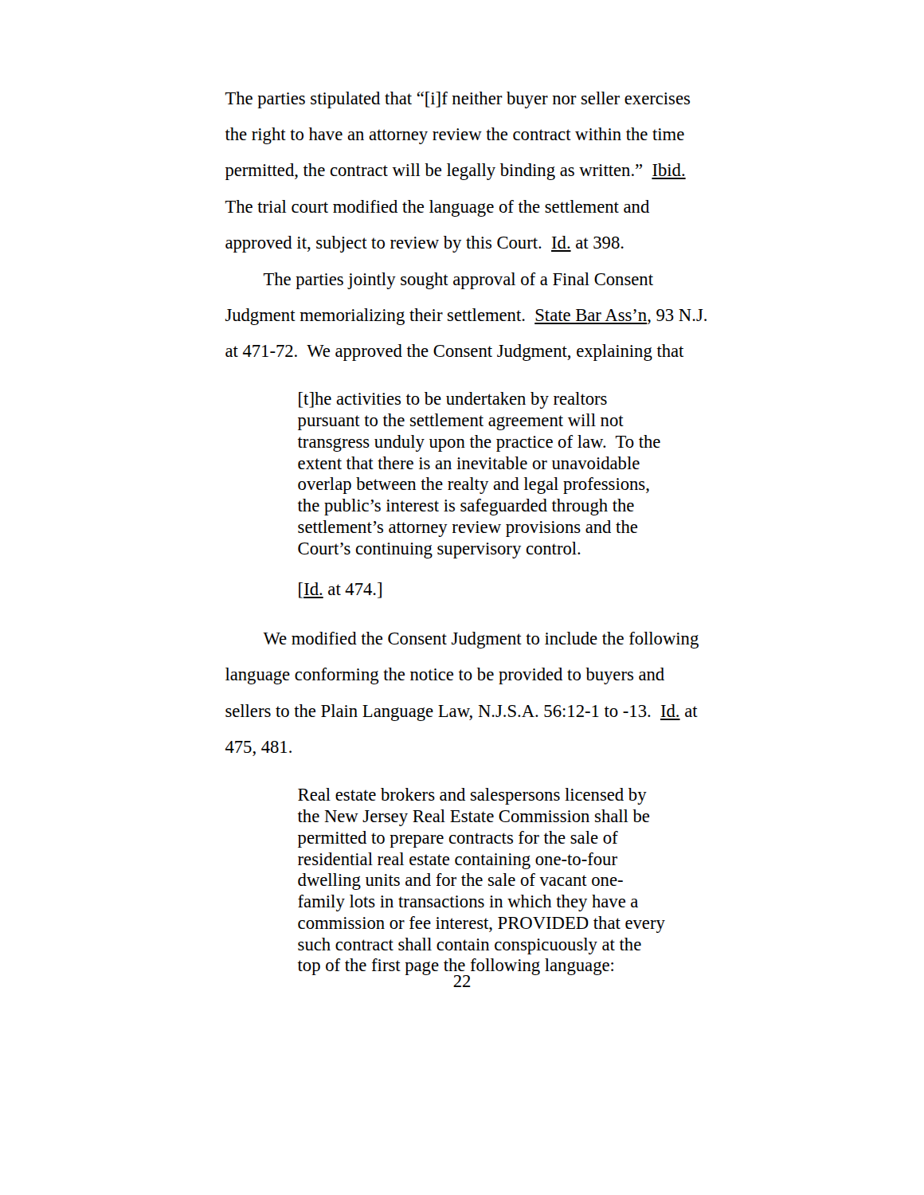The parties stipulated that “[i]f neither buyer nor seller exercises the right to have an attorney review the contract within the time permitted, the contract will be legally binding as written.” Ibid. The trial court modified the language of the settlement and approved it, subject to review by this Court. Id. at 398.
The parties jointly sought approval of a Final Consent Judgment memorializing their settlement. State Bar Ass’n, 93 N.J. at 471-72. We approved the Consent Judgment, explaining that
[t]he activities to be undertaken by realtors pursuant to the settlement agreement will not transgress unduly upon the practice of law. To the extent that there is an inevitable or unavoidable overlap between the realty and legal professions, the public’s interest is safeguarded through the settlement’s attorney review provisions and the Court’s continuing supervisory control.
[Id. at 474.]
We modified the Consent Judgment to include the following language conforming the notice to be provided to buyers and sellers to the Plain Language Law, N.J.S.A. 56:12-1 to -13. Id. at 475, 481.
Real estate brokers and salespersons licensed by the New Jersey Real Estate Commission shall be permitted to prepare contracts for the sale of residential real estate containing one-to-four dwelling units and for the sale of vacant one-family lots in transactions in which they have a commission or fee interest, PROVIDED that every such contract shall contain conspicuously at the top of the first page the following language:
22